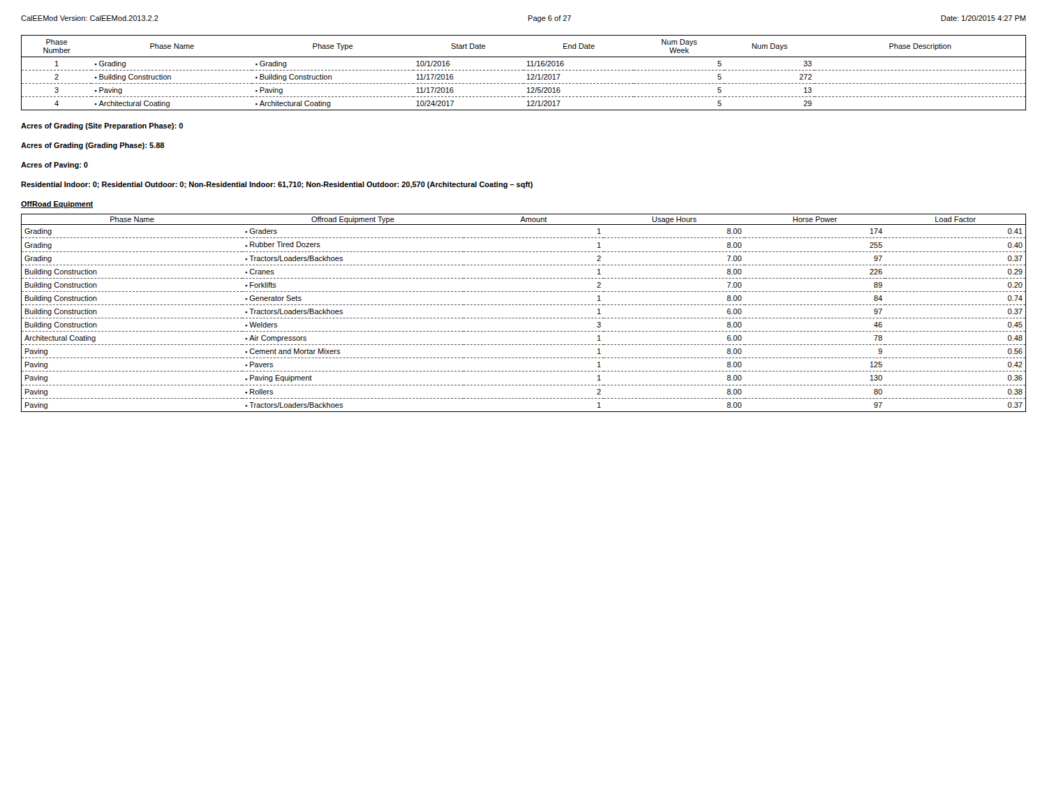CalEEMod Version: CalEEMod.2013.2.2
Page 6 of 27
Date: 1/20/2015 4:27 PM
| Phase Number | Phase Name | Phase Type | Start Date | End Date | Num Days Week | Num Days | Phase Description |
| --- | --- | --- | --- | --- | --- | --- | --- |
| 1 | Grading | Grading | 10/1/2016 | 11/16/2016 | 5 | 33 | |
| 2 | Building Construction | Building Construction | 11/17/2016 | 12/1/2017 | 5 | 272 | |
| 3 | Paving | Paving | 11/17/2016 | 12/5/2016 | 5 | 13 | |
| 4 | Architectural Coating | Architectural Coating | 10/24/2017 | 12/1/2017 | 5 | 29 | |
Acres of Grading (Site Preparation Phase): 0
Acres of Grading (Grading Phase): 5.88
Acres of Paving: 0
Residential Indoor: 0; Residential Outdoor: 0; Non-Residential Indoor: 61,710; Non-Residential Outdoor: 20,570 (Architectural Coating – sqft)
OffRoad Equipment
| Phase Name | Offroad Equipment Type | Amount | Usage Hours | Horse Power | Load Factor |
| --- | --- | --- | --- | --- | --- |
| Grading | Graders | 1 | 8.00 | 174 | 0.41 |
| Grading | Rubber Tired Dozers | 1 | 8.00 | 255 | 0.40 |
| Grading | Tractors/Loaders/Backhoes | 2 | 7.00 | 97 | 0.37 |
| Building Construction | Cranes | 1 | 8.00 | 226 | 0.29 |
| Building Construction | Forklifts | 2 | 7.00 | 89 | 0.20 |
| Building Construction | Generator Sets | 1 | 8.00 | 84 | 0.74 |
| Building Construction | Tractors/Loaders/Backhoes | 1 | 6.00 | 97 | 0.37 |
| Building Construction | Welders | 3 | 8.00 | 46 | 0.45 |
| Architectural Coating | Air Compressors | 1 | 6.00 | 78 | 0.48 |
| Paving | Cement and Mortar Mixers | 1 | 8.00 | 9 | 0.56 |
| Paving | Pavers | 1 | 8.00 | 125 | 0.42 |
| Paving | Paving Equipment | 1 | 8.00 | 130 | 0.36 |
| Paving | Rollers | 2 | 8.00 | 80 | 0.38 |
| Paving | Tractors/Loaders/Backhoes | 1 | 8.00 | 97 | 0.37 |